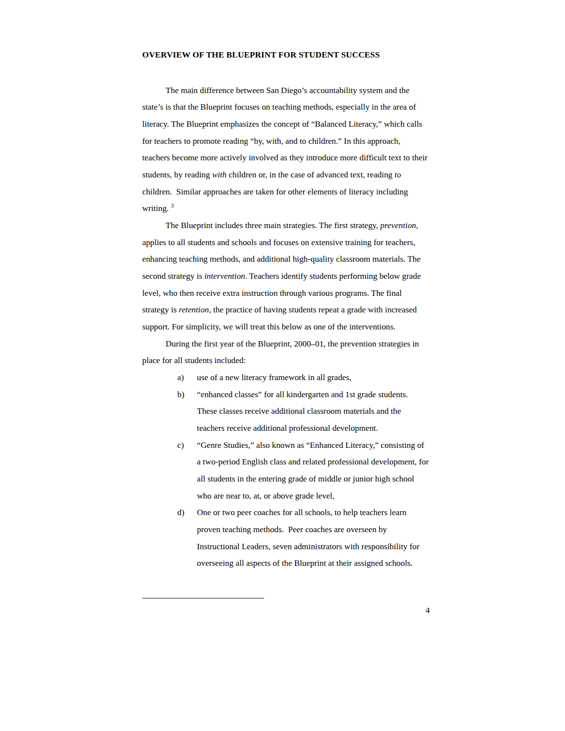Overview of the Blueprint for Student Success
The main difference between San Diego’s accountability system and the state’s is that the Blueprint focuses on teaching methods, especially in the area of literacy. The Blueprint emphasizes the concept of “Balanced Literacy,” which calls for teachers to promote reading “by, with, and to children.” In this approach, teachers become more actively involved as they introduce more difficult text to their students, by reading with children or, in the case of advanced text, reading to children. Similar approaches are taken for other elements of literacy including writing. 3
The Blueprint includes three main strategies. The first strategy, prevention, applies to all students and schools and focuses on extensive training for teachers, enhancing teaching methods, and additional high-quality classroom materials. The second strategy is intervention. Teachers identify students performing below grade level, who then receive extra instruction through various programs. The final strategy is retention, the practice of having students repeat a grade with increased support. For simplicity, we will treat this below as one of the interventions.
During the first year of the Blueprint, 2000–01, the prevention strategies in place for all students included:
a) use of a new literacy framework in all grades,
b)“enhanced classes” for all kindergarten and 1st grade students. These classes receive additional classroom materials and the teachers receive additional professional development.
c)“Genre Studies,” also known as “Enhanced Literacy,” consisting of a two-period English class and related professional development, for all students in the entering grade of middle or junior high school who are near to, at, or above grade level,
d) One or two peer coaches for all schools, to help teachers learn proven teaching methods. Peer coaches are overseen by Instructional Leaders, seven administrators with responsibility for overseeing all aspects of the Blueprint at their assigned schools.
4